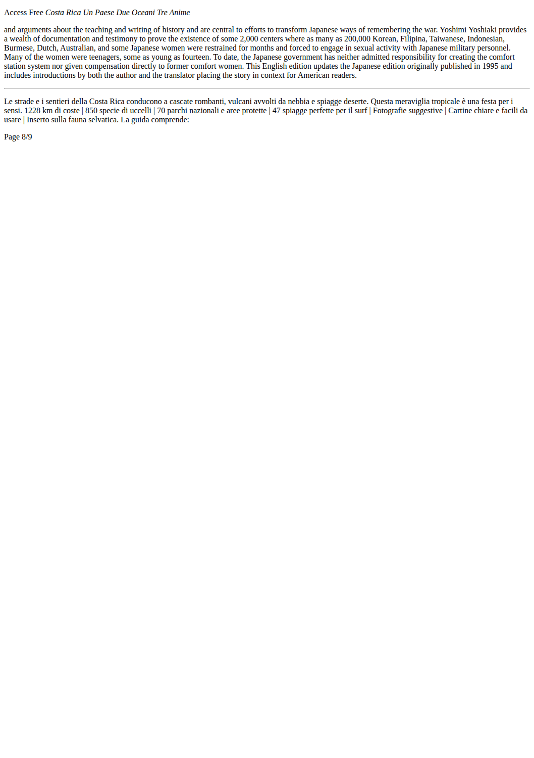Access Free Costa Rica Un Paese Due Oceani Tre Anime
and arguments about the teaching and writing of history and are central to efforts to transform Japanese ways of remembering the war. Yoshimi Yoshiaki provides a wealth of documentation and testimony to prove the existence of some 2,000 centers where as many as 200,000 Korean, Filipina, Taiwanese, Indonesian, Burmese, Dutch, Australian, and some Japanese women were restrained for months and forced to engage in sexual activity with Japanese military personnel. Many of the women were teenagers, some as young as fourteen. To date, the Japanese government has neither admitted responsibility for creating the comfort station system nor given compensation directly to former comfort women. This English edition updates the Japanese edition originally published in 1995 and includes introductions by both the author and the translator placing the story in context for American readers.
Le strade e i sentieri della Costa Rica conducono a cascate rombanti, vulcani avvolti da nebbia e spiagge deserte. Questa meraviglia tropicale è una festa per i sensi. 1228 km di coste | 850 specie di uccelli | 70 parchi nazionali e aree protette | 47 spiagge perfette per il surf | Fotografie suggestive | Cartine chiare e facili da usare | Inserto sulla fauna selvatica. La guida comprende:
Page 8/9